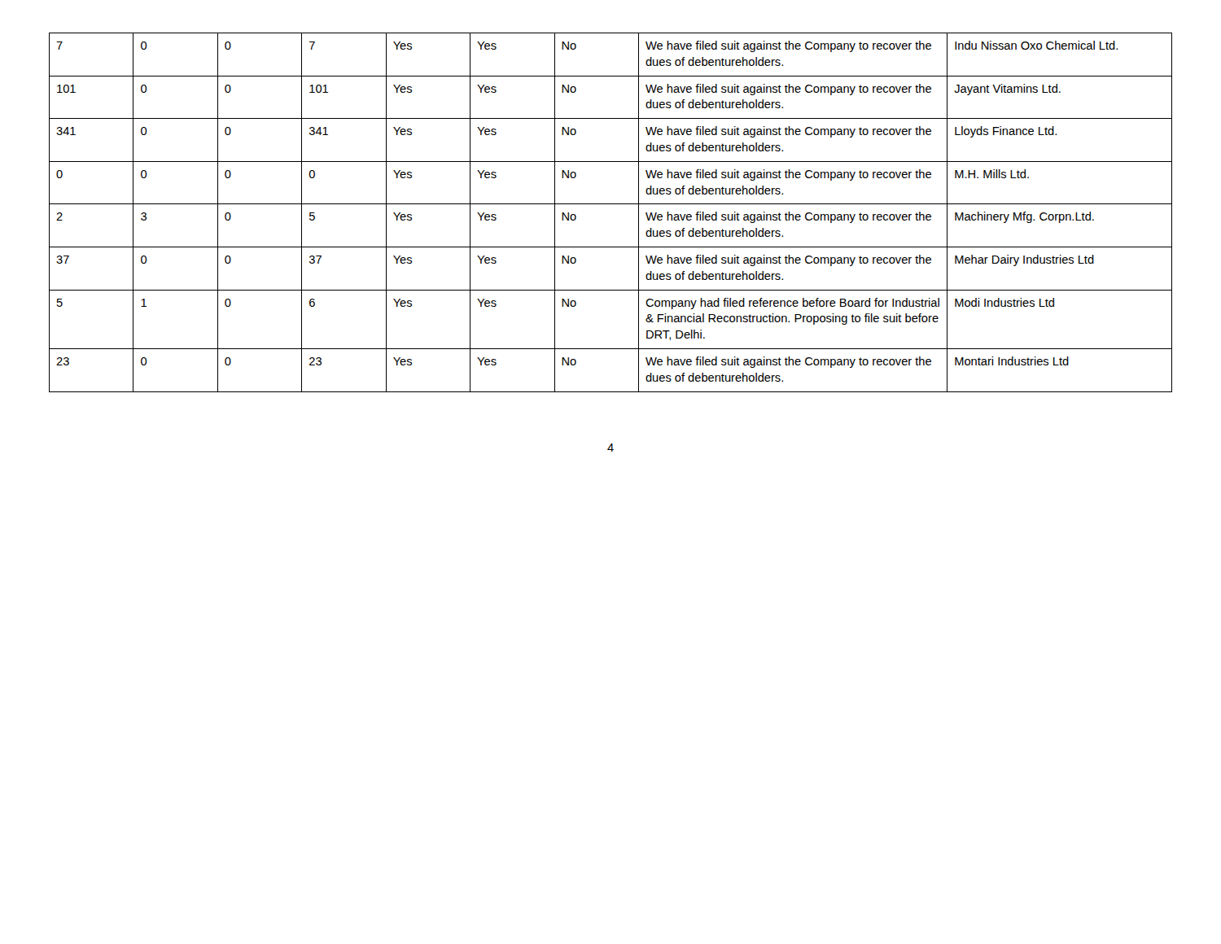| 7 | 0 | 0 | 7 | Yes | Yes | No | We have filed suit against the Company to recover the dues of debentureholders. | Indu Nissan Oxo Chemical Ltd. |
| 101 | 0 | 0 | 101 | Yes | Yes | No | We have filed suit against the Company to recover the dues of debentureholders. | Jayant Vitamins Ltd. |
| 341 | 0 | 0 | 341 | Yes | Yes | No | We have filed suit against the Company to recover the dues of debentureholders. | Lloyds Finance Ltd. |
| 0 | 0 | 0 | 0 | Yes | Yes | No | We have filed suit against the Company to recover the dues of debentureholders. | M.H. Mills Ltd. |
| 2 | 3 | 0 | 5 | Yes | Yes | No | We have filed suit against the Company to recover the dues of debentureholders. | Machinery Mfg. Corpn.Ltd. |
| 37 | 0 | 0 | 37 | Yes | Yes | No | We have filed suit against the Company to recover the dues of debentureholders. | Mehar Dairy Industries Ltd |
| 5 | 1 | 0 | 6 | Yes | Yes | No | Company had filed reference before Board for Industrial & Financial Reconstruction. Proposing to file suit before DRT, Delhi. | Modi Industries Ltd |
| 23 | 0 | 0 | 23 | Yes | Yes | No | We have filed suit against the Company to recover the dues of debentureholders. | Montari Industries Ltd |
4